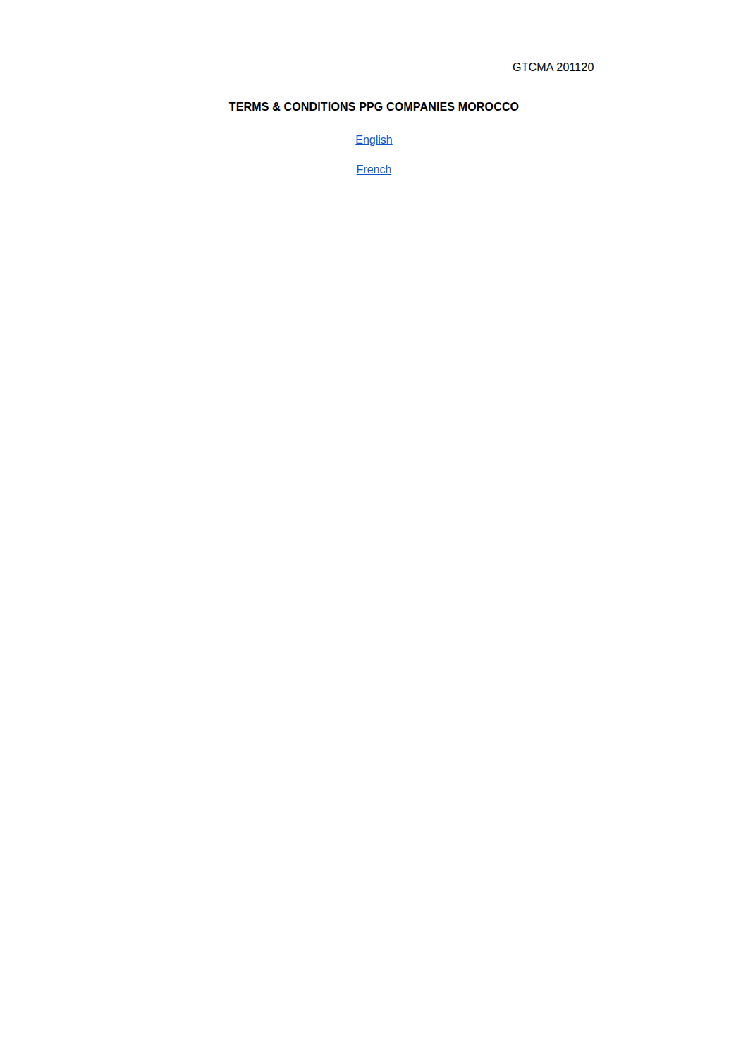GTCMA 201120
TERMS & CONDITIONS PPG COMPANIES MOROCCO
English
French